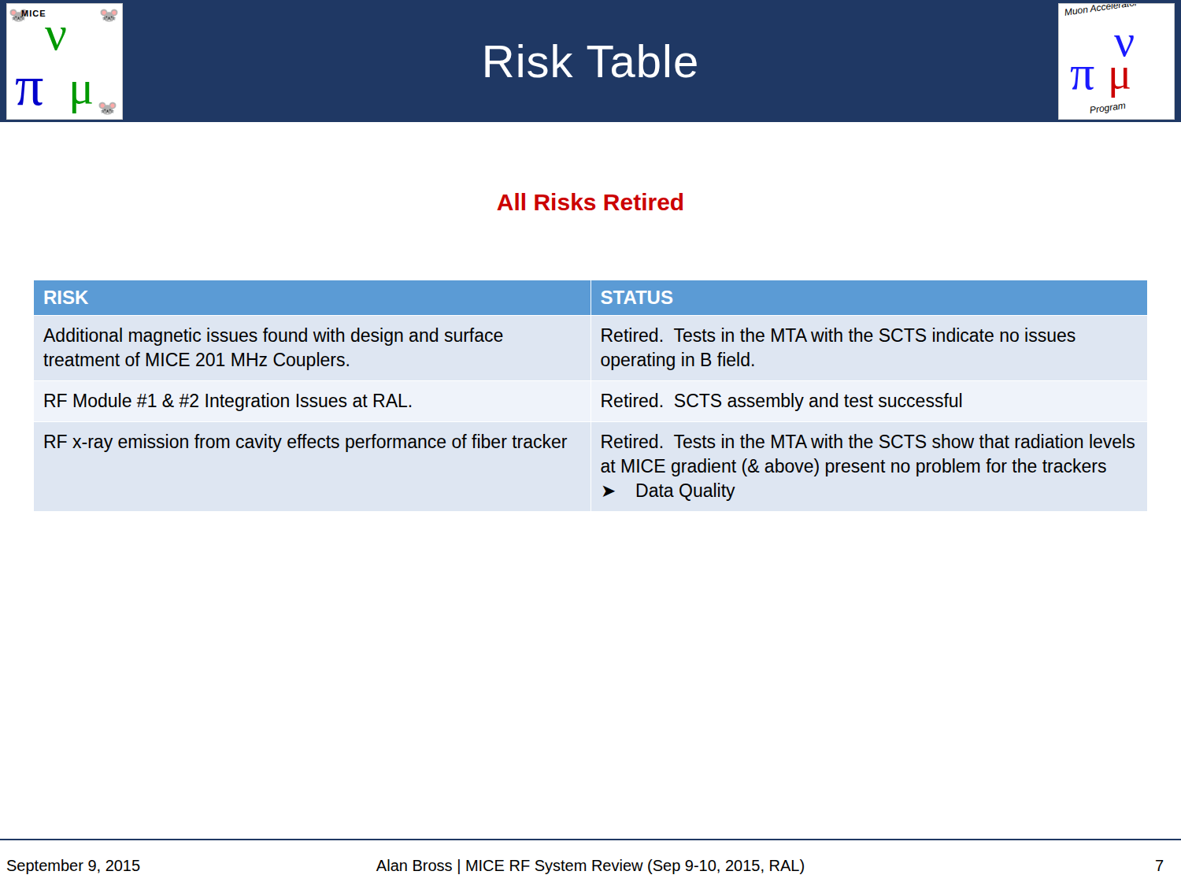Risk Table
🐭 🐭 🐭 MICE ν π μ
Muon Accelerator ν π μ Program
All Risks Retired
| RISK | STATUS |
| --- | --- |
| Additional magnetic issues found with design and surface treatment of MICE 201 MHz Couplers. | Retired. Tests in the MTA with the SCTS indicate no issues operating in B field. |
| RF Module #1 & #2 Integration Issues at RAL. | Retired. SCTS assembly and test successful |
| RF x-ray emission from cavity effects performance of fiber tracker | Retired. Tests in the MTA with the SCTS show that radiation levels at MICE gradient (& above) present no problem for the trackers ➤ Data Quality |
September 9, 2015
Alan Bross | MICE RF System Review (Sep 9-10, 2015, RAL)
7